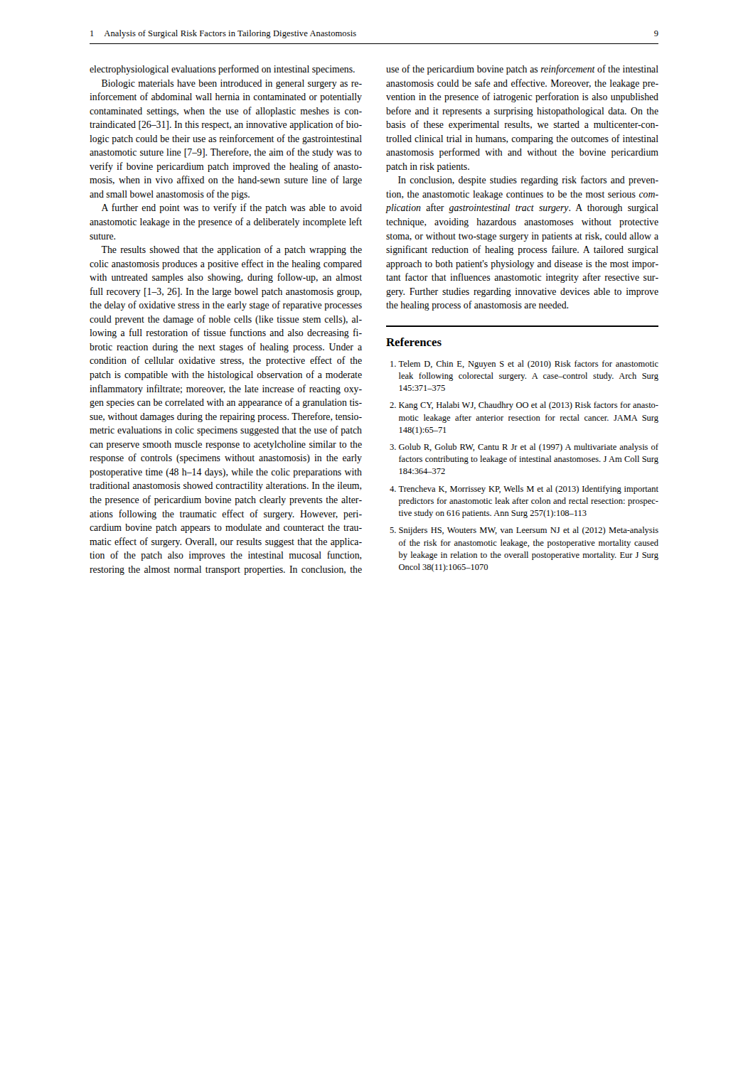1 Analysis of Surgical Risk Factors in Tailoring Digestive Anastomosis
9
electrophysiological evaluations performed on intestinal specimens.
Biologic materials have been introduced in general surgery as reinforcement of abdominal wall hernia in contaminated or potentially contaminated settings, when the use of alloplastic meshes is contraindicated [26–31]. In this respect, an innovative application of biologic patch could be their use as reinforcement of the gastrointestinal anastomotic suture line [7–9]. Therefore, the aim of the study was to verify if bovine pericardium patch improved the healing of anastomosis, when in vivo affixed on the hand-sewn suture line of large and small bowel anastomosis of the pigs.
A further end point was to verify if the patch was able to avoid anastomotic leakage in the presence of a deliberately incomplete left suture.
The results showed that the application of a patch wrapping the colic anastomosis produces a positive effect in the healing compared with untreated samples also showing, during follow-up, an almost full recovery [1–3, 26]. In the large bowel patch anastomosis group, the delay of oxidative stress in the early stage of reparative processes could prevent the damage of noble cells (like tissue stem cells), allowing a full restoration of tissue functions and also decreasing fibrotic reaction during the next stages of healing process. Under a condition of cellular oxidative stress, the protective effect of the patch is compatible with the histological observation of a moderate inflammatory infiltrate; moreover, the late increase of reacting oxygen species can be correlated with an appearance of a granulation tissue, without damages during the repairing process. Therefore, tensiometric evaluations in colic specimens suggested that the use of patch can preserve smooth muscle response to acetylcholine similar to the response of controls (specimens without anastomosis) in the early postoperative time (48 h–14 days), while the colic preparations with traditional anastomosis showed contractility alterations. In the ileum, the presence of pericardium bovine patch clearly prevents the alterations following the traumatic effect of surgery. However, pericardium bovine patch appears to modulate and counteract the traumatic effect of surgery. Overall, our results suggest that the application of the patch also improves the intestinal mucosal function, restoring the almost normal transport properties. In conclusion, the use of the pericardium bovine patch as reinforcement of the intestinal anastomosis could be safe and effective. Moreover, the leakage prevention in the presence of iatrogenic perforation is also unpublished before and it represents a surprising histopathological data. On the basis of these experimental results, we started a multicenter-controlled clinical trial in humans, comparing the outcomes of intestinal anastomosis performed with and without the bovine pericardium patch in risk patients.
In conclusion, despite studies regarding risk factors and prevention, the anastomotic leakage continues to be the most serious complication after gastrointestinal tract surgery. A thorough surgical technique, avoiding hazardous anastomoses without protective stoma, or without two-stage surgery in patients at risk, could allow a significant reduction of healing process failure. A tailored surgical approach to both patient's physiology and disease is the most important factor that influences anastomotic integrity after resective surgery. Further studies regarding innovative devices able to improve the healing process of anastomosis are needed.
References
Telem D, Chin E, Nguyen S et al (2010) Risk factors for anastomotic leak following colorectal surgery. A case–control study. Arch Surg 145:371–375
Kang CY, Halabi WJ, Chaudhry OO et al (2013) Risk factors for anastomotic leakage after anterior resection for rectal cancer. JAMA Surg 148(1):65–71
Golub R, Golub RW, Cantu R Jr et al (1997) A multivariate analysis of factors contributing to leakage of intestinal anastomoses. J Am Coll Surg 184:364–372
Trencheva K, Morrissey KP, Wells M et al (2013) Identifying important predictors for anastomotic leak after colon and rectal resection: prospective study on 616 patients. Ann Surg 257(1):108–113
Snijders HS, Wouters MW, van Leersum NJ et al (2012) Meta-analysis of the risk for anastomotic leakage, the postoperative mortality caused by leakage in relation to the overall postoperative mortality. Eur J Surg Oncol 38(11):1065–1070